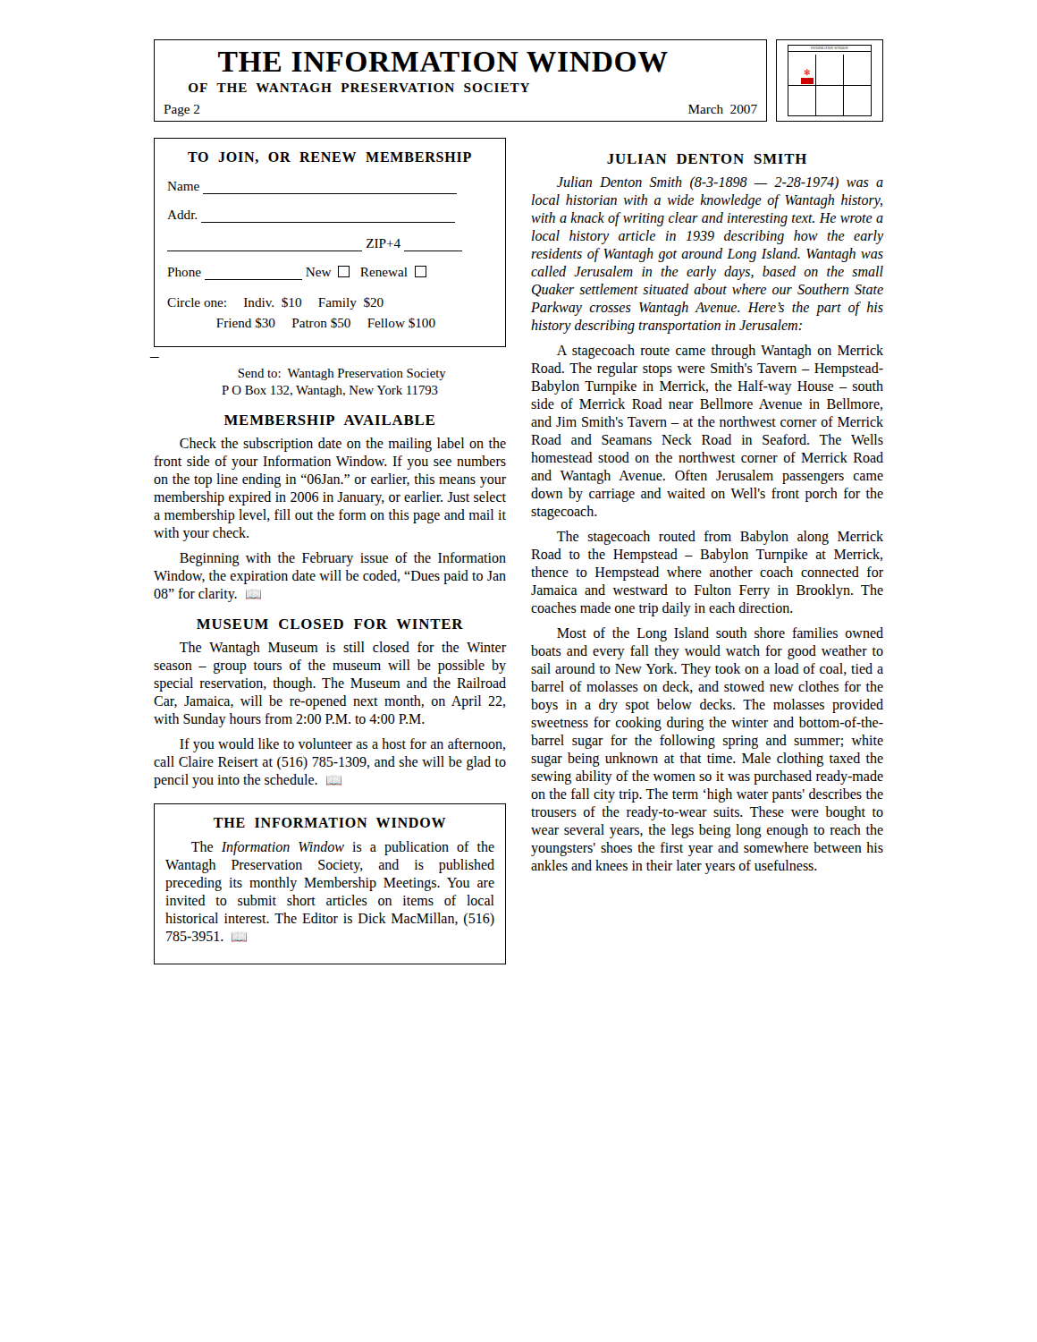THE INFORMATION WINDOW
OF THE WANTAGH PRESERVATION SOCIETY
Page 2 March 2007
INFORMATION WINDOW
✻
TO JOIN, OR RENEW MEMBERSHIP
Name
Addr.
ZIP+4
Phone New Renewal
Circle one: Indiv. $10 Family $20
Friend $30 Patron $50 Fellow $100
–
Send to: Wantagh Preservation Society
P O Box 132, Wantagh, New York 11793
MEMBERSHIP AVAILABLE
Check the subscription date on the mailing label on the front side of your Information Window. If you see numbers on the top line ending in “06Jan.” or earlier, this means your membership expired in 2006 in January, or earlier. Just select a membership level, fill out the form on this page and mail it with your check.
Beginning with the February issue of the Information Window, the expiration date will be coded, “Dues paid to Jan 08” for clarity. 📖
MUSEUM CLOSED FOR WINTER
The Wantagh Museum is still closed for the Winter season – group tours of the museum will be possible by special reservation, though. The Museum and the Railroad Car, Jamaica, will be re-opened next month, on April 22, with Sunday hours from 2:00 P.M. to 4:00 P.M.
If you would like to volunteer as a host for an afternoon, call Claire Reisert at (516) 785-1309, and she will be glad to pencil you into the schedule. 📖
THE INFORMATION WINDOW
The Information Window is a publication of the Wantagh Preservation Society, and is published preceding its monthly Membership Meetings. You are invited to submit short articles on items of local historical interest. The Editor is Dick MacMillan, (516) 785-3951. 📖
JULIAN DENTON SMITH
Julian Denton Smith (8-3-1898 — 2-28-1974) was a local historian with a wide knowledge of Wantagh history, with a knack of writing clear and interesting text. He wrote a local history article in 1939 describing how the early residents of Wantagh got around Long Island. Wantagh was called Jerusalem in the early days, based on the small Quaker settlement situated about where our Southern State Parkway crosses Wantagh Avenue. Here’s the part of his history describing transportation in Jerusalem:
A stagecoach route came through Wantagh on Merrick Road. The regular stops were Smith's Tavern – Hempstead-Babylon Turnpike in Merrick, the Half-way House – south side of Merrick Road near Bellmore Avenue in Bellmore, and Jim Smith's Tavern – at the northwest corner of Merrick Road and Seamans Neck Road in Seaford. The Wells homestead stood on the northwest corner of Merrick Road and Wantagh Avenue. Often Jerusalem passengers came down by carriage and waited on Well's front porch for the stagecoach.
The stagecoach routed from Babylon along Merrick Road to the Hempstead – Babylon Turnpike at Merrick, thence to Hempstead where another coach connected for Jamaica and westward to Fulton Ferry in Brooklyn. The coaches made one trip daily in each direction.
Most of the Long Island south shore families owned boats and every fall they would watch for good weather to sail around to New York. They took on a load of coal, tied a barrel of molasses on deck, and stowed new clothes for the boys in a dry spot below decks. The molasses provided sweetness for cooking during the winter and bottom-of-the-barrel sugar for the following spring and summer; white sugar being unknown at that time. Male clothing taxed the sewing ability of the women so it was purchased ready-made on the fall city trip. The term ‘high water pants' describes the trousers of the ready-to-wear suits. These were bought to wear several years, the legs being long enough to reach the youngsters' shoes the first year and somewhere between his ankles and knees in their later years of usefulness.